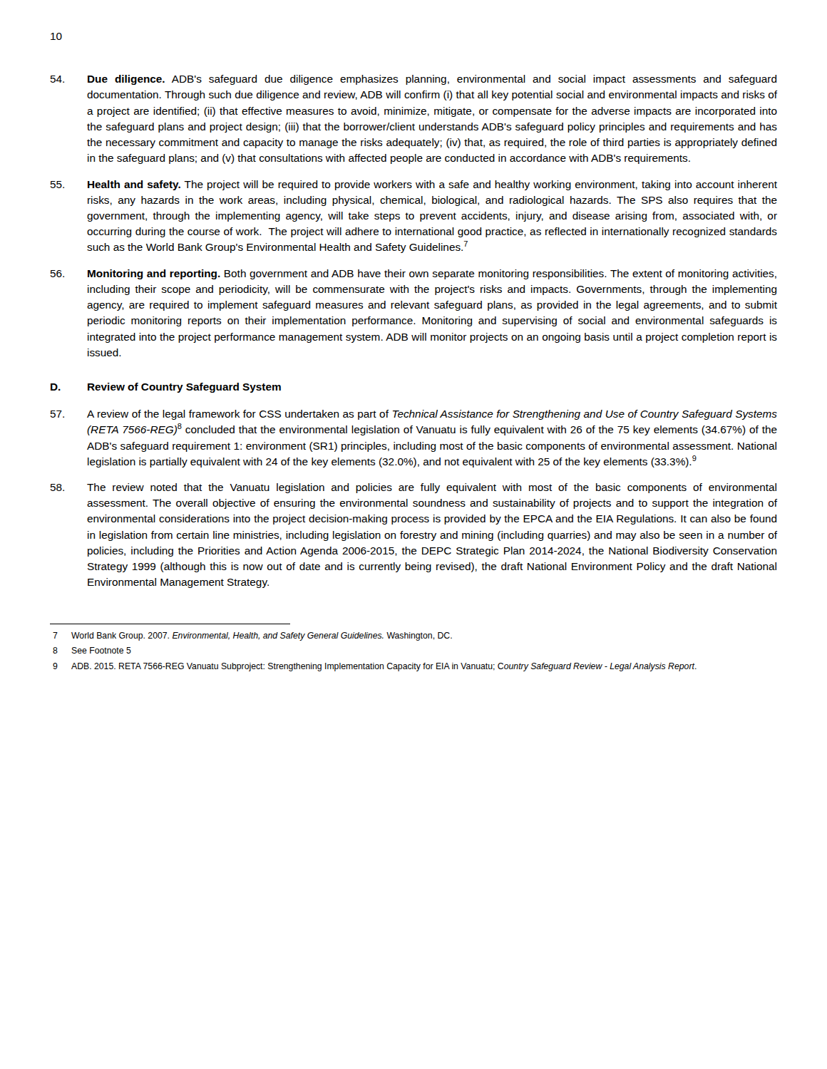10
54. Due diligence. ADB's safeguard due diligence emphasizes planning, environmental and social impact assessments and safeguard documentation. Through such due diligence and review, ADB will confirm (i) that all key potential social and environmental impacts and risks of a project are identified; (ii) that effective measures to avoid, minimize, mitigate, or compensate for the adverse impacts are incorporated into the safeguard plans and project design; (iii) that the borrower/client understands ADB's safeguard policy principles and requirements and has the necessary commitment and capacity to manage the risks adequately; (iv) that, as required, the role of third parties is appropriately defined in the safeguard plans; and (v) that consultations with affected people are conducted in accordance with ADB's requirements.
55. Health and safety. The project will be required to provide workers with a safe and healthy working environment, taking into account inherent risks, any hazards in the work areas, including physical, chemical, biological, and radiological hazards. The SPS also requires that the government, through the implementing agency, will take steps to prevent accidents, injury, and disease arising from, associated with, or occurring during the course of work. The project will adhere to international good practice, as reflected in internationally recognized standards such as the World Bank Group's Environmental Health and Safety Guidelines.7
56. Monitoring and reporting. Both government and ADB have their own separate monitoring responsibilities. The extent of monitoring activities, including their scope and periodicity, will be commensurate with the project's risks and impacts. Governments, through the implementing agency, are required to implement safeguard measures and relevant safeguard plans, as provided in the legal agreements, and to submit periodic monitoring reports on their implementation performance. Monitoring and supervising of social and environmental safeguards is integrated into the project performance management system. ADB will monitor projects on an ongoing basis until a project completion report is issued.
D. Review of Country Safeguard System
57. A review of the legal framework for CSS undertaken as part of Technical Assistance for Strengthening and Use of Country Safeguard Systems (RETA 7566-REG)8 concluded that the environmental legislation of Vanuatu is fully equivalent with 26 of the 75 key elements (34.67%) of the ADB's safeguard requirement 1: environment (SR1) principles, including most of the basic components of environmental assessment. National legislation is partially equivalent with 24 of the key elements (32.0%), and not equivalent with 25 of the key elements (33.3%).9
58. The review noted that the Vanuatu legislation and policies are fully equivalent with most of the basic components of environmental assessment. The overall objective of ensuring the environmental soundness and sustainability of projects and to support the integration of environmental considerations into the project decision-making process is provided by the EPCA and the EIA Regulations. It can also be found in legislation from certain line ministries, including legislation on forestry and mining (including quarries) and may also be seen in a number of policies, including the Priorities and Action Agenda 2006-2015, the DEPC Strategic Plan 2014-2024, the National Biodiversity Conservation Strategy 1999 (although this is now out of date and is currently being revised), the draft National Environment Policy and the draft National Environmental Management Strategy.
7 World Bank Group. 2007. Environmental, Health, and Safety General Guidelines. Washington, DC.
8 See Footnote 5
9 ADB. 2015. RETA 7566-REG Vanuatu Subproject: Strengthening Implementation Capacity for EIA in Vanuatu; Country Safeguard Review - Legal Analysis Report.